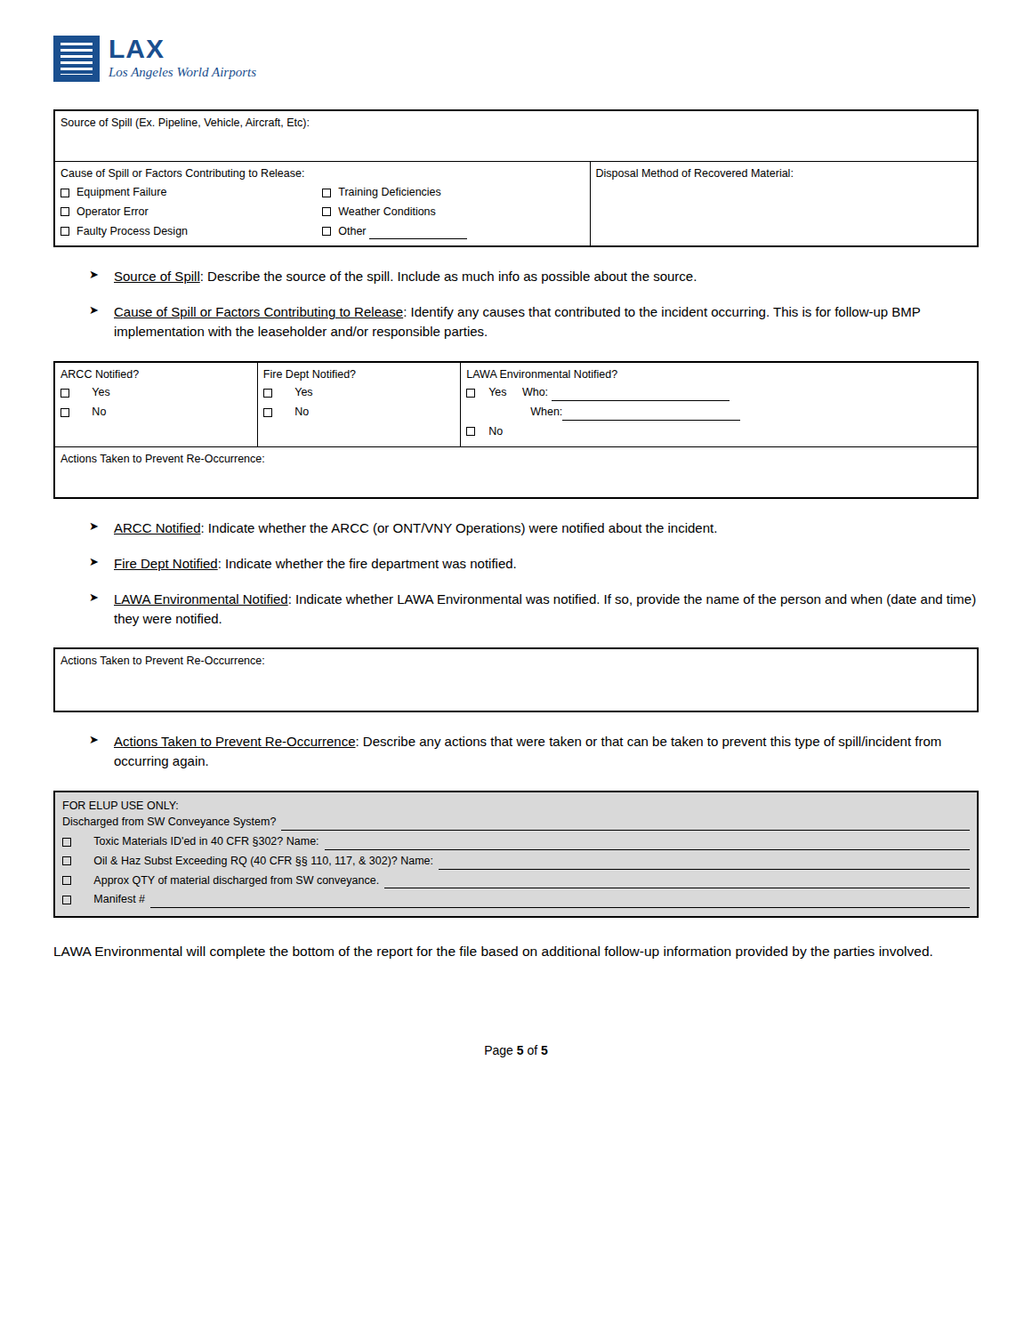LAX
Los Angeles World Airports
| Source of Spill (Ex. Pipeline, Vehicle, Aircraft, Etc): |
| Cause of Spill or Factors Contributing to Release: Equipment Failure Operator Error Faulty Process Design Training Deficiencies Weather Conditions Other | Disposal Method of Recovered Material: |
Source of Spill: Describe the source of the spill. Include as much info as possible about the source.
Cause of Spill or Factors Contributing to Release: Identify any causes that contributed to the incident occurring. This is for follow-up BMP implementation with the leaseholder and/or responsible parties.
| ARCC Notified? Yes No | Fire Dept Notified? Yes No | LAWA Environmental Notified? Yes Who: When: No |
| Actions Taken to Prevent Re-Occurrence: |
ARCC Notified: Indicate whether the ARCC (or ONT/VNY Operations) were notified about the incident.
Fire Dept Notified: Indicate whether the fire department was notified.
LAWA Environmental Notified: Indicate whether LAWA Environmental was notified. If so, provide the name of the person and when (date and time) they were notified.
| Actions Taken to Prevent Re-Occurrence: |
Actions Taken to Prevent Re-Occurrence: Describe any actions that were taken or that can be taken to prevent this type of spill/incident from occurring again.
FOR ELUP USE ONLY:
Discharged from SW Conveyance System?
Toxic Materials ID'ed in 40 CFR §302? Name:
Oil & Haz Subst Exceeding RQ (40 CFR §§ 110, 117, & 302)? Name:
Approx QTY of material discharged from SW conveyance.
Manifest #
LAWA Environmental will complete the bottom of the report for the file based on additional follow-up information provided by the parties involved.
Page 5 of 5